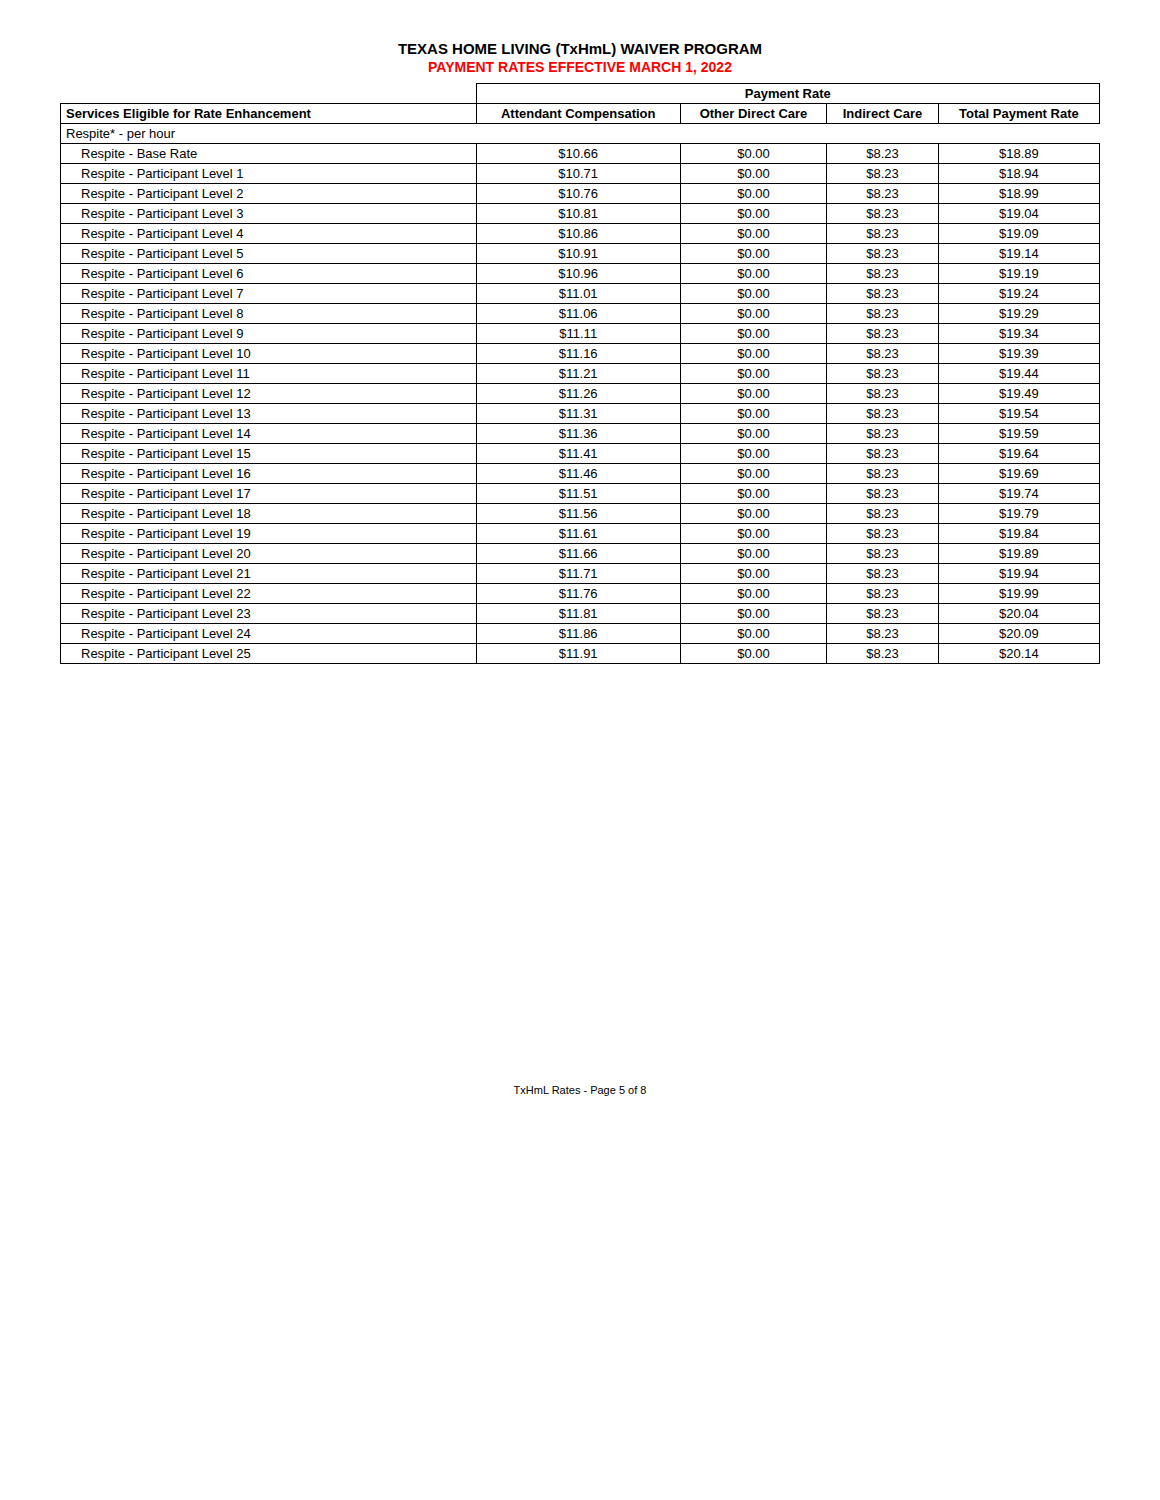TEXAS HOME LIVING (TxHmL) WAIVER PROGRAM
PAYMENT RATES EFFECTIVE MARCH 1, 2022
| | Payment Rate |
| --- | --- |
| Services Eligible for Rate Enhancement | Attendant Compensation | Other Direct Care | Indirect Care | Total Payment Rate |
| Respite* - per hour |
| Respite - Base Rate | $10.66 | $0.00 | $8.23 | $18.89 |
| Respite - Participant Level 1 | $10.71 | $0.00 | $8.23 | $18.94 |
| Respite - Participant Level 2 | $10.76 | $0.00 | $8.23 | $18.99 |
| Respite - Participant Level 3 | $10.81 | $0.00 | $8.23 | $19.04 |
| Respite - Participant Level 4 | $10.86 | $0.00 | $8.23 | $19.09 |
| Respite - Participant Level 5 | $10.91 | $0.00 | $8.23 | $19.14 |
| Respite - Participant Level 6 | $10.96 | $0.00 | $8.23 | $19.19 |
| Respite - Participant Level 7 | $11.01 | $0.00 | $8.23 | $19.24 |
| Respite - Participant Level 8 | $11.06 | $0.00 | $8.23 | $19.29 |
| Respite - Participant Level 9 | $11.11 | $0.00 | $8.23 | $19.34 |
| Respite - Participant Level 10 | $11.16 | $0.00 | $8.23 | $19.39 |
| Respite - Participant Level 11 | $11.21 | $0.00 | $8.23 | $19.44 |
| Respite - Participant Level 12 | $11.26 | $0.00 | $8.23 | $19.49 |
| Respite - Participant Level 13 | $11.31 | $0.00 | $8.23 | $19.54 |
| Respite - Participant Level 14 | $11.36 | $0.00 | $8.23 | $19.59 |
| Respite - Participant Level 15 | $11.41 | $0.00 | $8.23 | $19.64 |
| Respite - Participant Level 16 | $11.46 | $0.00 | $8.23 | $19.69 |
| Respite - Participant Level 17 | $11.51 | $0.00 | $8.23 | $19.74 |
| Respite - Participant Level 18 | $11.56 | $0.00 | $8.23 | $19.79 |
| Respite - Participant Level 19 | $11.61 | $0.00 | $8.23 | $19.84 |
| Respite - Participant Level 20 | $11.66 | $0.00 | $8.23 | $19.89 |
| Respite - Participant Level 21 | $11.71 | $0.00 | $8.23 | $19.94 |
| Respite - Participant Level 22 | $11.76 | $0.00 | $8.23 | $19.99 |
| Respite - Participant Level 23 | $11.81 | $0.00 | $8.23 | $20.04 |
| Respite - Participant Level 24 | $11.86 | $0.00 | $8.23 | $20.09 |
| Respite - Participant Level 25 | $11.91 | $0.00 | $8.23 | $20.14 |
TxHmL Rates - Page 5 of 8